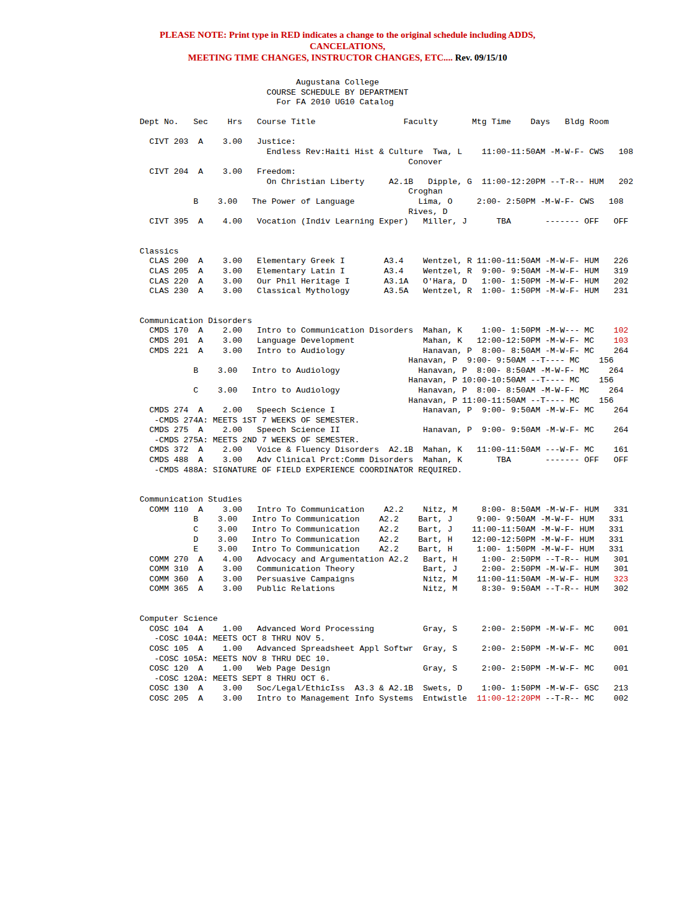PLEASE NOTE: Print type in RED indicates a change to the original schedule including ADDS, CANCELATIONS,
MEETING TIME CHANGES, INSTRUCTOR CHANGES, ETC.... Rev. 09/15/10
                                 Augustana College
                           COURSE SCHEDULE BY DEPARTMENT
                             For FA 2010 UG10 Catalog

 Dept No.   Sec    Hrs   Course Title                  Faculty       Mtg Time    Days   Bldg Room

   CIVT 203  A    3.00   Justice:
                           Endless Rev:Haiti Hist & Culture  Twa, L    11:00-11:50AM -M-W-F- CWS   108
                                                        Conover
   CIVT 204  A    3.00   Freedom:
                           On Christian Liberty     A2.1B   Dipple, G  11:00-12:20PM --T-R-- HUM   202
                                                        Croghan
            B    3.00   The Power of Language             Lima, O     2:00- 2:50PM -M-W-F- CWS   108
                                                        Rives, D
   CIVT 395  A    4.00   Vocation (Indiv Learning Exper)   Miller, J      TBA       ------- OFF   OFF


 Classics
   CLAS 200  A    3.00   Elementary Greek I        A3.4    Wentzel, R 11:00-11:50AM -M-W-F- HUM   226
   CLAS 205  A    3.00   Elementary Latin I        A3.4    Wentzel, R  9:00- 9:50AM -M-W-F- HUM   319
   CLAS 220  A    3.00   Our Phil Heritage I       A3.1A   O'Hara, D   1:00- 1:50PM -M-W-F- HUM   202
   CLAS 230  A    3.00   Classical Mythology       A3.5A   Wentzel, R  1:00- 1:50PM -M-W-F- HUM   231


 Communication Disorders
   CMDS 170  A    2.00   Intro to Communication Disorders  Mahan, K    1:00- 1:50PM -M-W--- MC    102
   CMDS 201  A    3.00   Language Development              Mahan, K   12:00-12:50PM -M-W-F- MC    103
   CMDS 221  A    3.00   Intro to Audiology                Hanavan, P  8:00- 8:50AM -M-W-F- MC    264
                                                        Hanavan, P  9:00- 9:50AM --T---- MC    156
            B    3.00   Intro to Audiology                Hanavan, P  8:00- 8:50AM -M-W-F- MC    264
                                                        Hanavan, P 10:00-10:50AM --T---- MC    156
            C    3.00   Intro to Audiology                Hanavan, P  8:00- 8:50AM -M-W-F- MC    264
                                                        Hanavan, P 11:00-11:50AM --T---- MC    156
   CMDS 274  A    2.00   Speech Science I                  Hanavan, P  9:00- 9:50AM -M-W-F- MC    264
    -CMDS 274A: MEETS 1ST 7 WEEKS OF SEMESTER.
   CMDS 275  A    2.00   Speech Science II                 Hanavan, P  9:00- 9:50AM -M-W-F- MC    264
    -CMDS 275A: MEETS 2ND 7 WEEKS OF SEMESTER.
   CMDS 372  A    2.00   Voice & Fluency Disorders  A2.1B  Mahan, K   11:00-11:50AM ---W-F- MC    161
   CMDS 488  A    3.00   Adv Clinical Prct:Comm Disorders  Mahan, K       TBA       ------- OFF   OFF
    -CMDS 488A: SIGNATURE OF FIELD EXPERIENCE COORDINATOR REQUIRED.


 Communication Studies
   COMM 110  A    3.00   Intro To Communication    A2.2    Nitz, M     8:00- 8:50AM -M-W-F- HUM   331
            B    3.00   Intro To Communication    A2.2    Bart, J     9:00- 9:50AM -M-W-F- HUM   331
            C    3.00   Intro To Communication    A2.2    Bart, J    11:00-11:50AM -M-W-F- HUM   331
            D    3.00   Intro To Communication    A2.2    Bart, H    12:00-12:50PM -M-W-F- HUM   331
            E    3.00   Intro To Communication    A2.2    Bart, H     1:00- 1:50PM -M-W-F- HUM   331
   COMM 270  A    4.00   Advocacy and Argumentation A2.2   Bart, H     1:00- 2:50PM --T-R-- HUM   301
   COMM 310  A    3.00   Communication Theory              Bart, J     2:00- 2:50PM -M-W-F- HUM   301
   COMM 360  A    3.00   Persuasive Campaigns              Nitz, M    11:00-11:50AM -M-W-F- HUM   323
   COMM 365  A    3.00   Public Relations                  Nitz, M     8:30- 9:50AM --T-R-- HUM   302


 Computer Science
   COSC 104  A    1.00   Advanced Word Processing          Gray, S     2:00- 2:50PM -M-W-F- MC    001
    -COSC 104A: MEETS OCT 8 THRU NOV 5.
   COSC 105  A    1.00   Advanced Spreadsheet Appl Softwr  Gray, S     2:00- 2:50PM -M-W-F- MC    001
    -COSC 105A: MEETS NOV 8 THRU DEC 10.
   COSC 120  A    1.00   Web Page Design                   Gray, S     2:00- 2:50PM -M-W-F- MC    001
    -COSC 120A: MEETS SEPT 8 THRU OCT 6.
   COSC 130  A    3.00   Soc/Legal/EthicIss  A3.3 & A2.1B  Swets, D    1:00- 1:50PM -M-W-F- GSC   213
   COSC 205  A    3.00   Intro to Management Info Systems  Entwistle  11:00-12:20PM --T-R-- MC    002